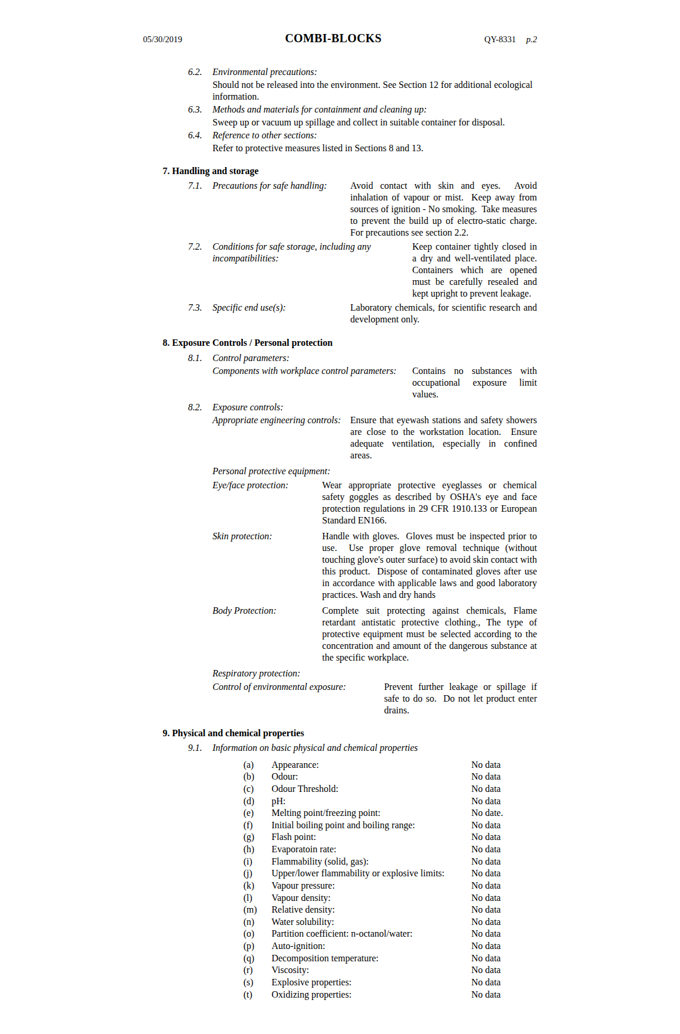05/30/2019
COMBI-BLOCKS
QY-8331p.2
6.2.
Environmental precautions:
Should not be released into the environment. See Section 12 for additional ecological information.
6.3.
Methods and materials for containment and cleaning up:
Sweep up or vacuum up spillage and collect in suitable container for disposal.
6.4.
Reference to other sections:
Refer to protective measures listed in Sections 8 and 13.
7. Handling and storage
7.1.
Precautions for safe handling:
Avoid contact with skin and eyes. Avoid inhalation of vapour or mist. Keep away from sources of ignition - No smoking. Take measures to prevent the build up of electro-static charge. For precautions see section 2.2.
7.2.
Conditions for safe storage, including any incompatibilities:
Keep container tightly closed in a dry and well-ventilated place. Containers which are opened must be carefully resealed and kept upright to prevent leakage.
7.3.
Specific end use(s):
Laboratory chemicals, for scientific research and development only.
8. Exposure Controls / Personal protection
8.1.
Control parameters:
Components with workplace control parameters:
Contains no substances with occupational exposure limit values.
8.2.
Exposure controls:
Appropriate engineering controls:
Ensure that eyewash stations and safety showers are close to the workstation location. Ensure adequate ventilation, especially in confined areas.
Personal protective equipment:
Eye/face protection:
Wear appropriate protective eyeglasses or chemical safety goggles as described by OSHA's eye and face protection regulations in 29 CFR 1910.133 or European Standard EN166.
Skin protection:
Handle with gloves. Gloves must be inspected prior to use. Use proper glove removal technique (without touching glove's outer surface) to avoid skin contact with this product. Dispose of contaminated gloves after use in accordance with applicable laws and good laboratory practices. Wash and dry hands
Body Protection:
Complete suit protecting against chemicals, Flame retardant antistatic protective clothing., The type of protective equipment must be selected according to the concentration and amount of the dangerous substance at the specific workplace.
Respiratory protection:
Control of environmental exposure:
Prevent further leakage or spillage if safe to do so. Do not let product enter drains.
9. Physical and chemical properties
9.1.
Information on basic physical and chemical properties
| (a) | Appearance: | No data |
| (b) | Odour: | No data |
| (c) | Odour Threshold: | No data |
| (d) | pH: | No data |
| (e) | Melting point/freezing point: | No date. |
| (f) | Initial boiling point and boiling range: | No data |
| (g) | Flash point: | No data |
| (h) | Evaporatoin rate: | No data |
| (i) | Flammability (solid, gas): | No data |
| (j) | Upper/lower flammability or explosive limits: | No data |
| (k) | Vapour pressure: | No data |
| (l) | Vapour density: | No data |
| (m) | Relative density: | No data |
| (n) | Water solubility: | No data |
| (o) | Partition coefficient: n-octanol/water: | No data |
| (p) | Auto-ignition: | No data |
| (q) | Decomposition temperature: | No data |
| (r) | Viscosity: | No data |
| (s) | Explosive properties: | No data |
| (t) | Oxidizing properties: | No data |